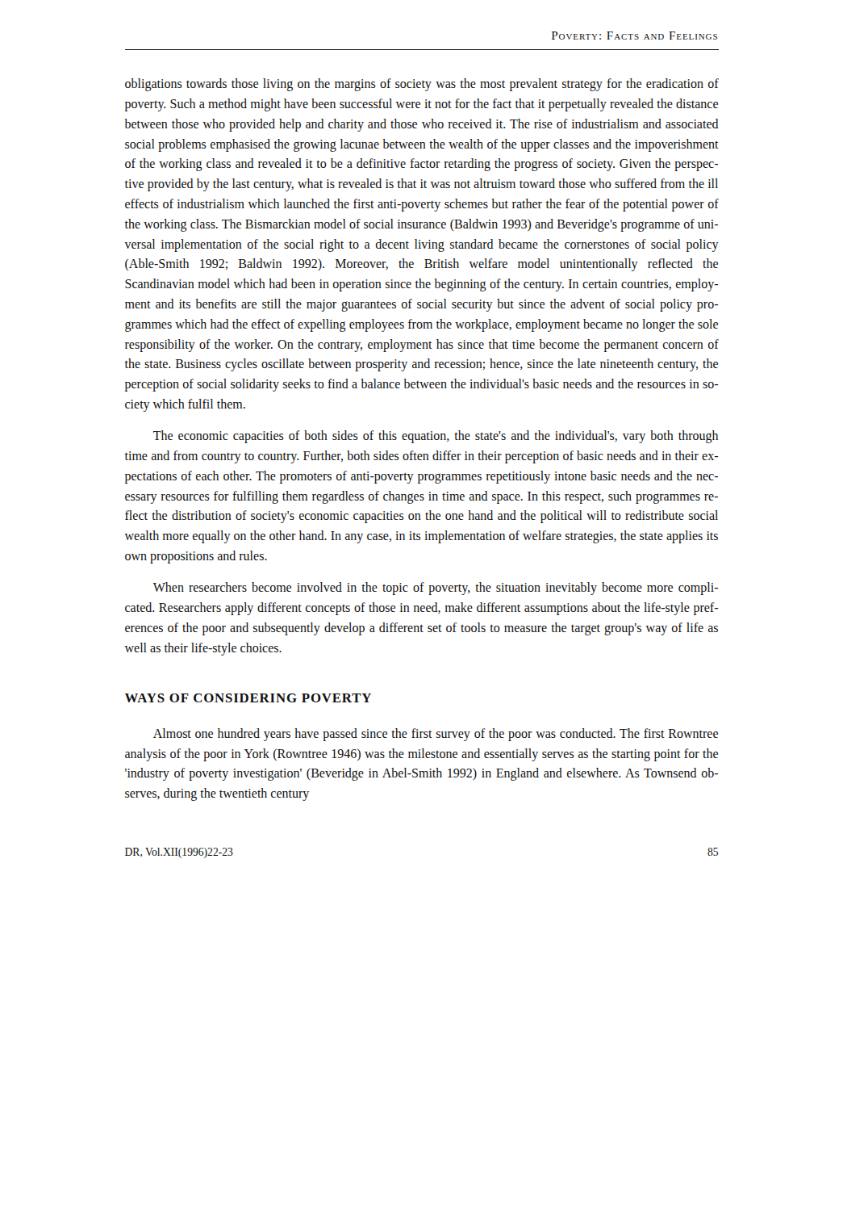Poverty: Facts and Feelings
obligations towards those living on the margins of society was the most prevalent strategy for the eradication of poverty. Such a method might have been successful were it not for the fact that it perpetually revealed the distance between those who provided help and charity and those who received it. The rise of industrialism and associated social problems emphasised the growing lacunae between the wealth of the upper classes and the impoverishment of the working class and revealed it to be a definitive factor retarding the progress of society. Given the perspective provided by the last century, what is revealed is that it was not altruism toward those who suffered from the ill effects of industrialism which launched the first anti-poverty schemes but rather the fear of the potential power of the working class. The Bismarckian model of social insurance (Baldwin 1993) and Beveridge's programme of universal implementation of the social right to a decent living standard became the cornerstones of social policy (Able-Smith 1992; Baldwin 1992). Moreover, the British welfare model unintentionally reflected the Scandinavian model which had been in operation since the beginning of the century. In certain countries, employment and its benefits are still the major guarantees of social security but since the advent of social policy programmes which had the effect of expelling employees from the workplace, employment became no longer the sole responsibility of the worker. On the contrary, employment has since that time become the permanent concern of the state. Business cycles oscillate between prosperity and recession; hence, since the late nineteenth century, the perception of social solidarity seeks to find a balance between the individual's basic needs and the resources in society which fulfil them.
The economic capacities of both sides of this equation, the state's and the individual's, vary both through time and from country to country. Further, both sides often differ in their perception of basic needs and in their expectations of each other. The promoters of anti-poverty programmes repetitiously intone basic needs and the necessary resources for fulfilling them regardless of changes in time and space. In this respect, such programmes reflect the distribution of society's economic capacities on the one hand and the political will to redistribute social wealth more equally on the other hand. In any case, in its implementation of welfare strategies, the state applies its own propositions and rules.
When researchers become involved in the topic of poverty, the situation inevitably become more complicated. Researchers apply different concepts of those in need, make different assumptions about the life-style preferences of the poor and subsequently develop a different set of tools to measure the target group's way of life as well as their life-style choices.
Ways of Considering Poverty
Almost one hundred years have passed since the first survey of the poor was conducted. The first Rowntree analysis of the poor in York (Rowntree 1946) was the milestone and essentially serves as the starting point for the 'industry of poverty investigation' (Beveridge in Abel-Smith 1992) in England and elsewhere. As Townsend observes, during the twentieth century
DR, Vol.XII(1996)22-23 85